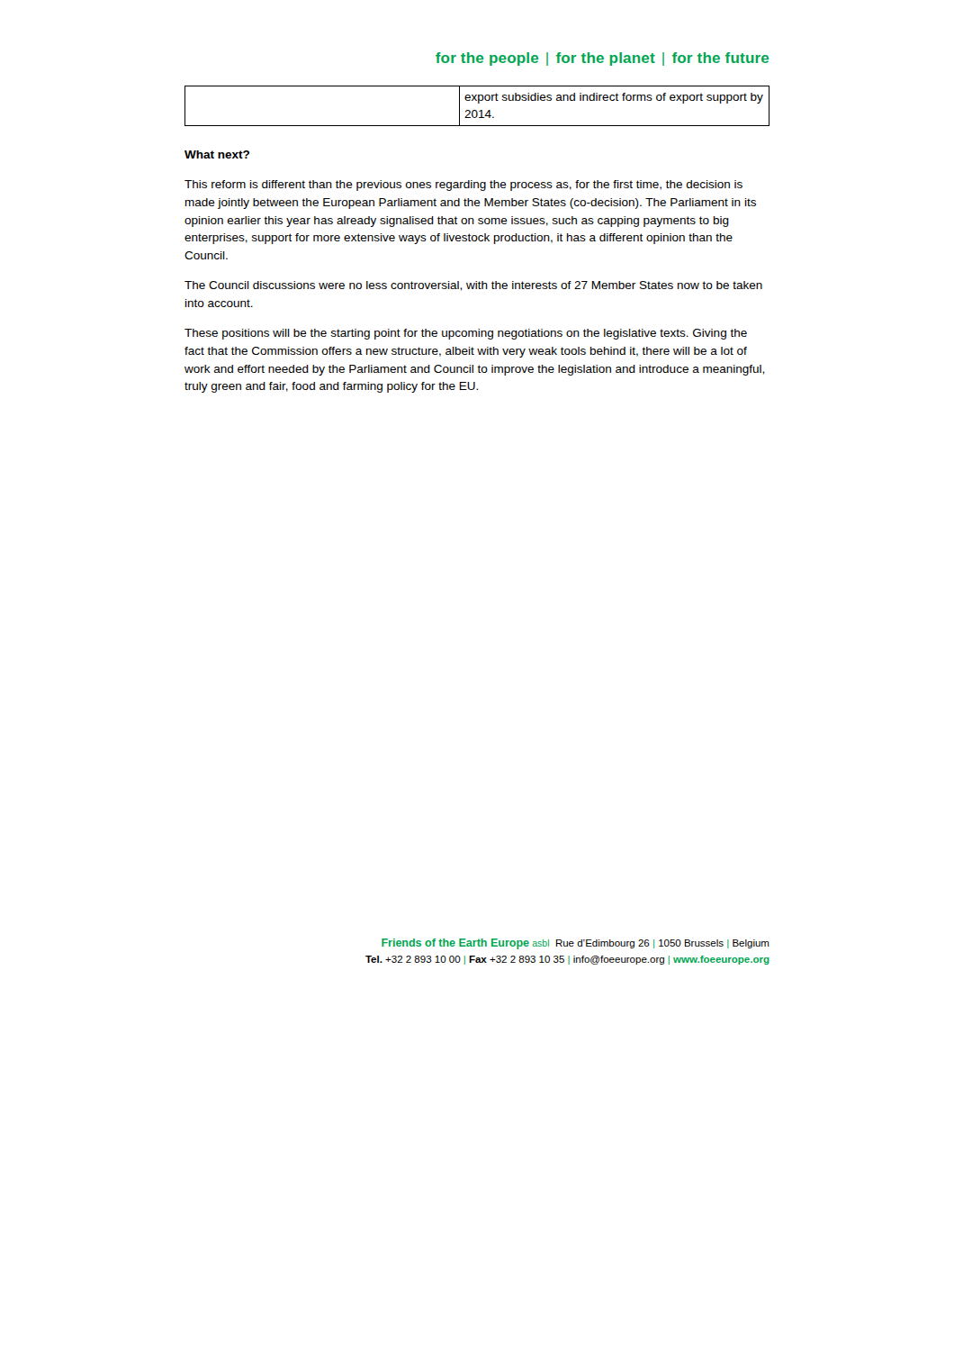for the people | for the planet | for the future
| | export subsidies and indirect forms of export support by 2014. |
What next?
This reform is different than the previous ones regarding the process as, for the first time, the decision is made jointly between the European Parliament and the Member States (co-decision). The Parliament in its opinion earlier this year has already signalised that on some issues, such as capping payments to big enterprises, support for more extensive ways of livestock production, it has a different opinion than the Council.
The Council discussions were no less controversial, with the interests of 27 Member States now to be taken into account.
These positions will be the starting point for the upcoming negotiations on the legislative texts. Giving the fact that the Commission offers a new structure, albeit with very weak tools behind it, there will be a lot of work and effort needed by the Parliament and Council to improve the legislation and introduce a meaningful, truly green and fair, food and farming policy for the EU.
Friends of the Earth Europe asbl Rue d’Edimbourg 26 | 1050 Brussels | Belgium
Tel. +32 2 893 10 00 | Fax +32 2 893 10 35 | info@foeeurope.org | www.foeeurope.org